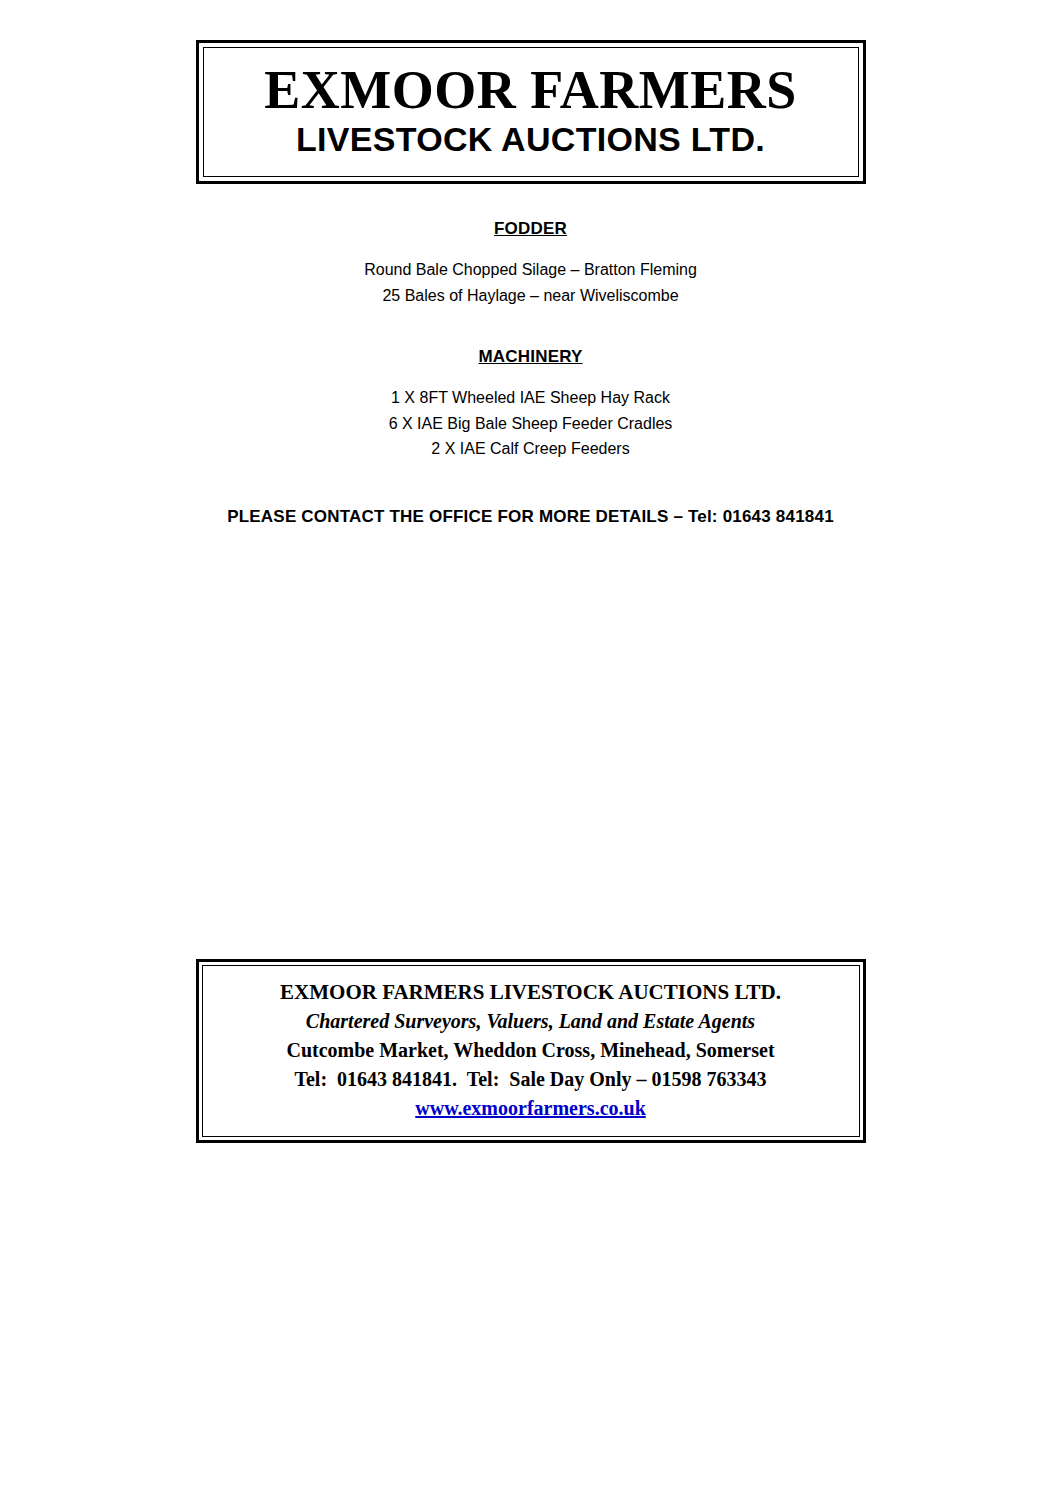EXMOOR FARMERS
LIVESTOCK AUCTIONS LTD.
FODDER
Round Bale Chopped Silage – Bratton Fleming
25 Bales of Haylage – near Wiveliscombe
MACHINERY
1 X 8FT Wheeled IAE Sheep Hay Rack
6 X IAE Big Bale Sheep Feeder Cradles
2 X IAE Calf Creep Feeders
PLEASE CONTACT THE OFFICE FOR MORE DETAILS – Tel: 01643 841841
EXMOOR FARMERS LIVESTOCK AUCTIONS LTD.
Chartered Surveyors, Valuers, Land and Estate Agents
Cutcombe Market, Wheddon Cross, Minehead, Somerset
Tel: 01643 841841. Tel: Sale Day Only – 01598 763343
www.exmoorfarmers.co.uk